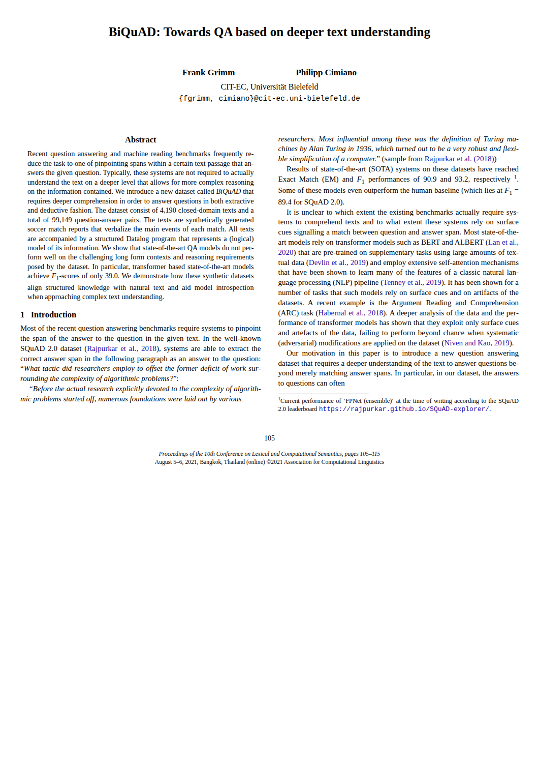BiQuAD: Towards QA based on deeper text understanding
Frank Grimm Philipp Cimiano
CIT-EC, Universität Bielefeld
{fgrimm, cimiano}@cit-ec.uni-bielefeld.de
Abstract
Recent question answering and machine reading benchmarks frequently reduce the task to one of pinpointing spans within a certain text passage that answers the given question. Typically, these systems are not required to actually understand the text on a deeper level that allows for more complex reasoning on the information contained. We introduce a new dataset called BiQuAD that requires deeper comprehension in order to answer questions in both extractive and deductive fashion. The dataset consist of 4,190 closed-domain texts and a total of 99,149 question-answer pairs. The texts are synthetically generated soccer match reports that verbalize the main events of each match. All texts are accompanied by a structured Datalog program that represents a (logical) model of its information. We show that state-of-the-art QA models do not perform well on the challenging long form contexts and reasoning requirements posed by the dataset. In particular, transformer based state-of-the-art models achieve F1-scores of only 39.0. We demonstrate how these synthetic datasets align structured knowledge with natural text and aid model introspection when approaching complex text understanding.
1 Introduction
Most of the recent question answering benchmarks require systems to pinpoint the span of the answer to the question in the given text. In the well-known SQuAD 2.0 dataset (Rajpurkar et al., 2018), systems are able to extract the correct answer span in the following paragraph as an answer to the question: “What tactic did researchers employ to offset the former deficit of work surrounding the complexity of algorithmic problems?”:
“Before the actual research explicitly devoted to the complexity of algorithmic problems started off, numerous foundations were laid out by various
researchers. Most influential among these was the definition of Turing machines by Alan Turing in 1936, which turned out to be a very robust and flexible simplification of a computer.” (sample from Rajpurkar et al. (2018))
Results of state-of-the-art (SOTA) systems on these datasets have reached Exact Match (EM) and F1 performances of 90.9 and 93.2, respectively 1. Some of these models even outperform the human baseline (which lies at F1 = 89.4 for SQuAD 2.0).
It is unclear to which extent the existing benchmarks actually require systems to comprehend texts and to what extent these systems rely on surface cues signalling a match between question and answer span. Most state-of-the-art models rely on transformer models such as BERT and ALBERT (Lan et al., 2020) that are pre-trained on supplementary tasks using large amounts of textual data (Devlin et al., 2019) and employ extensive self-attention mechanisms that have been shown to learn many of the features of a classic natural language processing (NLP) pipeline (Tenney et al., 2019). It has been shown for a number of tasks that such models rely on surface cues and on artifacts of the datasets. A recent example is the Argument Reading and Comprehension (ARC) task (Habernal et al., 2018). A deeper analysis of the data and the performance of transformer models has shown that they exploit only surface cues and artefacts of the data, failing to perform beyond chance when systematic (adversarial) modifications are applied on the dataset (Niven and Kao, 2019).
Our motivation in this paper is to introduce a new question answering dataset that requires a deeper understanding of the text to answer questions beyond merely matching answer spans. In particular, in our dataset, the answers to questions can often
1Current performance of ‘FPNet (ensemble)‘ at the time of writing according to the SQuAD 2.0 leaderboard https://rajpurkar.github.io/SQuAD-explorer/.
105
Proceedings of the 10th Conference on Lexical and Computational Semantics, pages 105–115
August 5–6, 2021, Bangkok, Thailand (online) ©2021 Association for Computational Linguistics